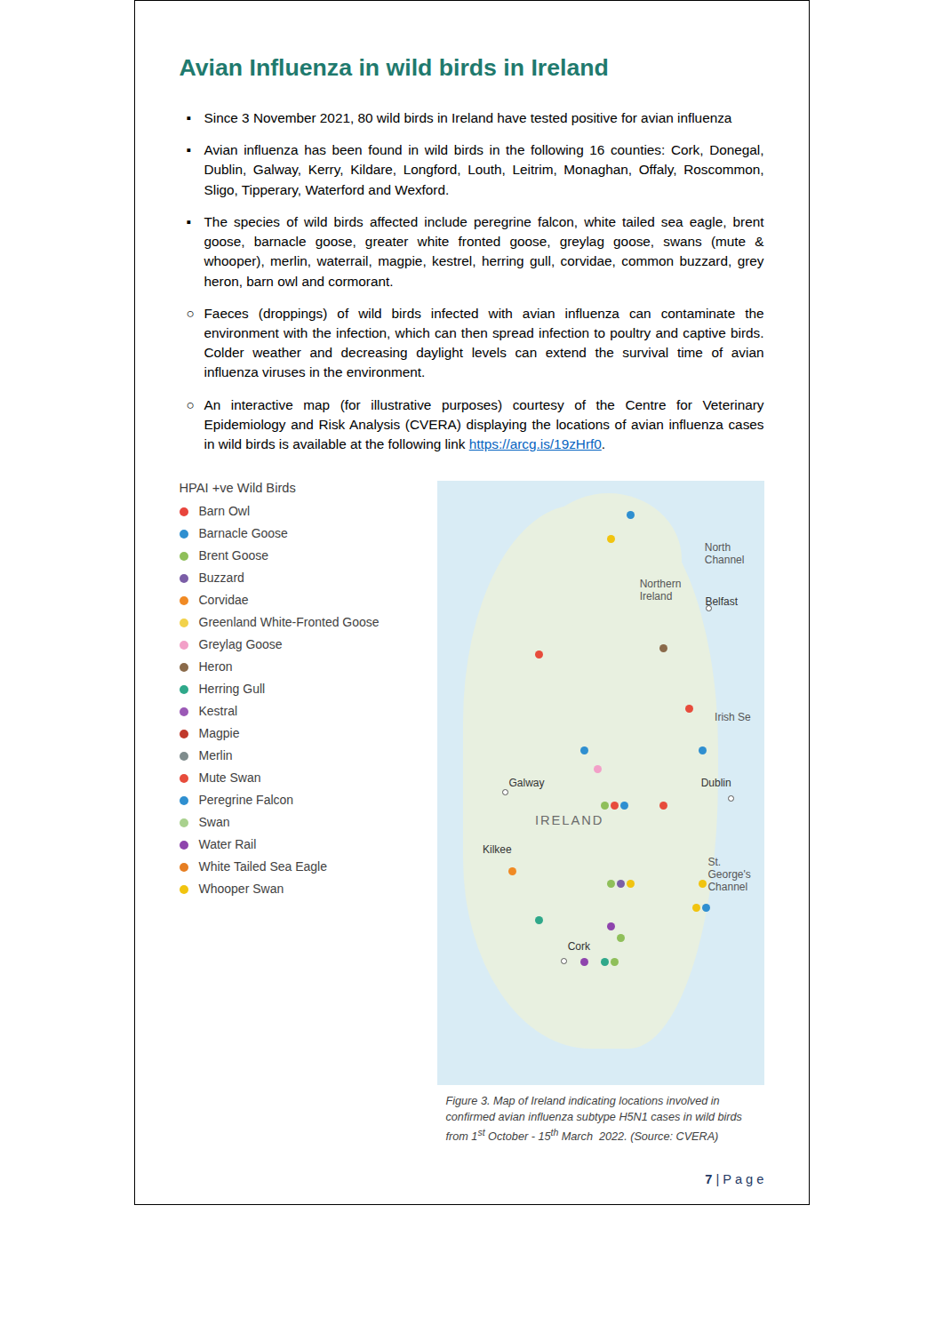Avian Influenza in wild birds in Ireland
Since 3 November 2021, 80 wild birds in Ireland have tested positive for avian influenza
Avian influenza has been found in wild birds in the following 16 counties: Cork, Donegal, Dublin, Galway, Kerry, Kildare, Longford, Louth, Leitrim, Monaghan, Offaly, Roscommon, Sligo, Tipperary, Waterford and Wexford.
The species of wild birds affected include peregrine falcon, white tailed sea eagle, brent goose, barnacle goose, greater white fronted goose, greylag goose, swans (mute & whooper), merlin, waterrail, magpie, kestrel, herring gull, corvidae, common buzzard, grey heron, barn owl and cormorant.
Faeces (droppings) of wild birds infected with avian influenza can contaminate the environment with the infection, which can then spread infection to poultry and captive birds. Colder weather and decreasing daylight levels can extend the survival time of avian influenza viruses in the environment.
An interactive map (for illustrative purposes) courtesy of the Centre for Veterinary Epidemiology and Risk Analysis (CVERA) displaying the locations of avian influenza cases in wild birds is available at the following link https://arcg.is/19zHrf0.
HPAI +ve Wild Birds
Barn Owl
Barnacle Goose
Brent Goose
Buzzard
Corvidae
Greenland White-Fronted Goose
Greylag Goose
Heron
Herring Gull
Kestral
Magpie
Merlin
Mute Swan
Peregrine Falcon
Swan
Water Rail
White Tailed Sea Eagle
Whooper Swan
North
Channel
Northern
Ireland
Belfast
Irish Se
Dublin
Galway
IRELAND
Kilkee
St.
George's
Channel
Cork
Figure 3. Map of Ireland indicating locations involved in confirmed avian influenza subtype H5N1 cases in wild birds from 1st October - 15th March 2022. (Source: CVERA)
7 | P a g e